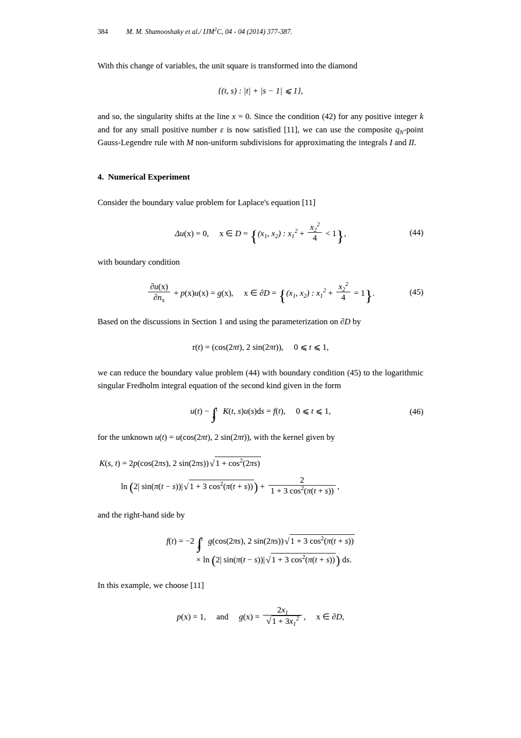384
M. M. Shamooshaky et al./ IJM2C, 04 - 04 (2014) 377-387.
With this change of variables, the unit square is transformed into the diamond
{(t, s) : |t| + |s − 1| ⩽ 1},
and so, the singularity shifts at the line x = 0. Since the condition (42) for any positive integer k and for any small positive number ε is now satisfied [11], we can use the composite qN-point Gauss-Legendre rule with M non-uniform subdivisions for approximating the integrals I and II.
4. Numerical Experiment
Consider the boundary value problem for Laplace's equation [11]
Δu(x) = 0, x ∈ D = {(x1, x2) : x12 + x224 < 1}, (44)
with boundary condition
∂u(x)∂nx + p(x)u(x) = g(x), x ∈ ∂D = {(x1, x2) : x12 + x224 = 1}. (45)
Based on the discussions in Section 1 and using the parameterization on ∂D by
r(t) = (cos(2πt), 2 sin(2πt)), 0 ⩽ t ⩽ 1,
we can reduce the boundary value problem (44) with boundary condition (45) to the logarithmic singular Fredholm integral equation of the second kind given in the form
u(t) − ∫10 K(t, s)u(s)ds = f(t), 0 ⩽ t ⩽ 1, (46)
for the unknown u(t) = u(cos(2πt), 2 sin(2πt)), with the kernel given by
K(s, t) = 2p(cos(2πs), 2 sin(2πs))1 + cos2(2πs) ln (2| sin(π(t − s))|1 + 3 cos2(π(t + s))) + 21 + 3 cos2(π(t + s)),
and the right-hand side by
f(t) = −2 ∫10 g(cos(2πs), 2 sin(2πs))1 + 3 cos2(π(t + s)) × ln (2| sin(π(t − s))|1 + 3 cos2(π(t + s))) ds.
In this example, we choose [11]
p(x) = 1, and g(x) = 2x11 + 3x12, x ∈ ∂D,